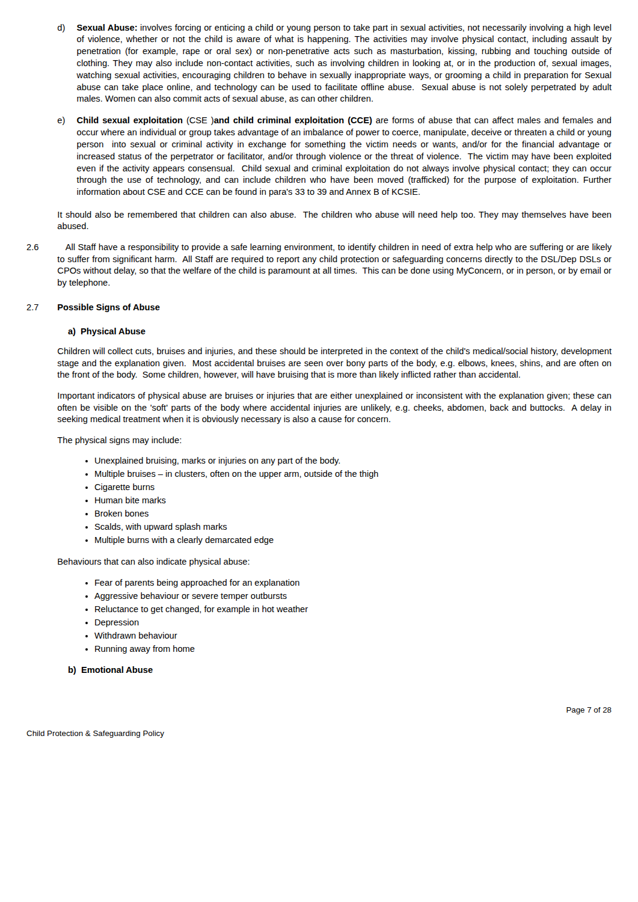d) Sexual Abuse: involves forcing or enticing a child or young person to take part in sexual activities, not necessarily involving a high level of violence, whether or not the child is aware of what is happening. The activities may involve physical contact, including assault by penetration (for example, rape or oral sex) or non-penetrative acts such as masturbation, kissing, rubbing and touching outside of clothing. They may also include non-contact activities, such as involving children in looking at, or in the production of, sexual images, watching sexual activities, encouraging children to behave in sexually inappropriate ways, or grooming a child in preparation for Sexual abuse can take place online, and technology can be used to facilitate offline abuse. Sexual abuse is not solely perpetrated by adult males. Women can also commit acts of sexual abuse, as can other children.
e) Child sexual exploitation (CSE )and child criminal exploitation (CCE) are forms of abuse that can affect males and females and occur where an individual or group takes advantage of an imbalance of power to coerce, manipulate, deceive or threaten a child or young person into sexual or criminal activity in exchange for something the victim needs or wants, and/or for the financial advantage or increased status of the perpetrator or facilitator, and/or through violence or the threat of violence. The victim may have been exploited even if the activity appears consensual. Child sexual and criminal exploitation do not always involve physical contact; they can occur through the use of technology, and can include children who have been moved (trafficked) for the purpose of exploitation. Further information about CSE and CCE can be found in para's 33 to 39 and Annex B of KCSIE.
It should also be remembered that children can also abuse. The children who abuse will need help too. They may themselves have been abused.
2.6 All Staff have a responsibility to provide a safe learning environment, to identify children in need of extra help who are suffering or are likely to suffer from significant harm. All Staff are required to report any child protection or safeguarding concerns directly to the DSL/Dep DSLs or CPOs without delay, so that the welfare of the child is paramount at all times. This can be done using MyConcern, or in person, or by email or by telephone.
2.7 Possible Signs of Abuse
a) Physical Abuse
Children will collect cuts, bruises and injuries, and these should be interpreted in the context of the child's medical/social history, development stage and the explanation given. Most accidental bruises are seen over bony parts of the body, e.g. elbows, knees, shins, and are often on the front of the body. Some children, however, will have bruising that is more than likely inflicted rather than accidental.
Important indicators of physical abuse are bruises or injuries that are either unexplained or inconsistent with the explanation given; these can often be visible on the 'soft' parts of the body where accidental injuries are unlikely, e.g. cheeks, abdomen, back and buttocks. A delay in seeking medical treatment when it is obviously necessary is also a cause for concern.
The physical signs may include:
Unexplained bruising, marks or injuries on any part of the body.
Multiple bruises – in clusters, often on the upper arm, outside of the thigh
Cigarette burns
Human bite marks
Broken bones
Scalds, with upward splash marks
Multiple burns with a clearly demarcated edge
Behaviours that can also indicate physical abuse:
Fear of parents being approached for an explanation
Aggressive behaviour or severe temper outbursts
Reluctance to get changed, for example in hot weather
Depression
Withdrawn behaviour
Running away from home
b) Emotional Abuse
Page 7 of 28
Child Protection & Safeguarding Policy